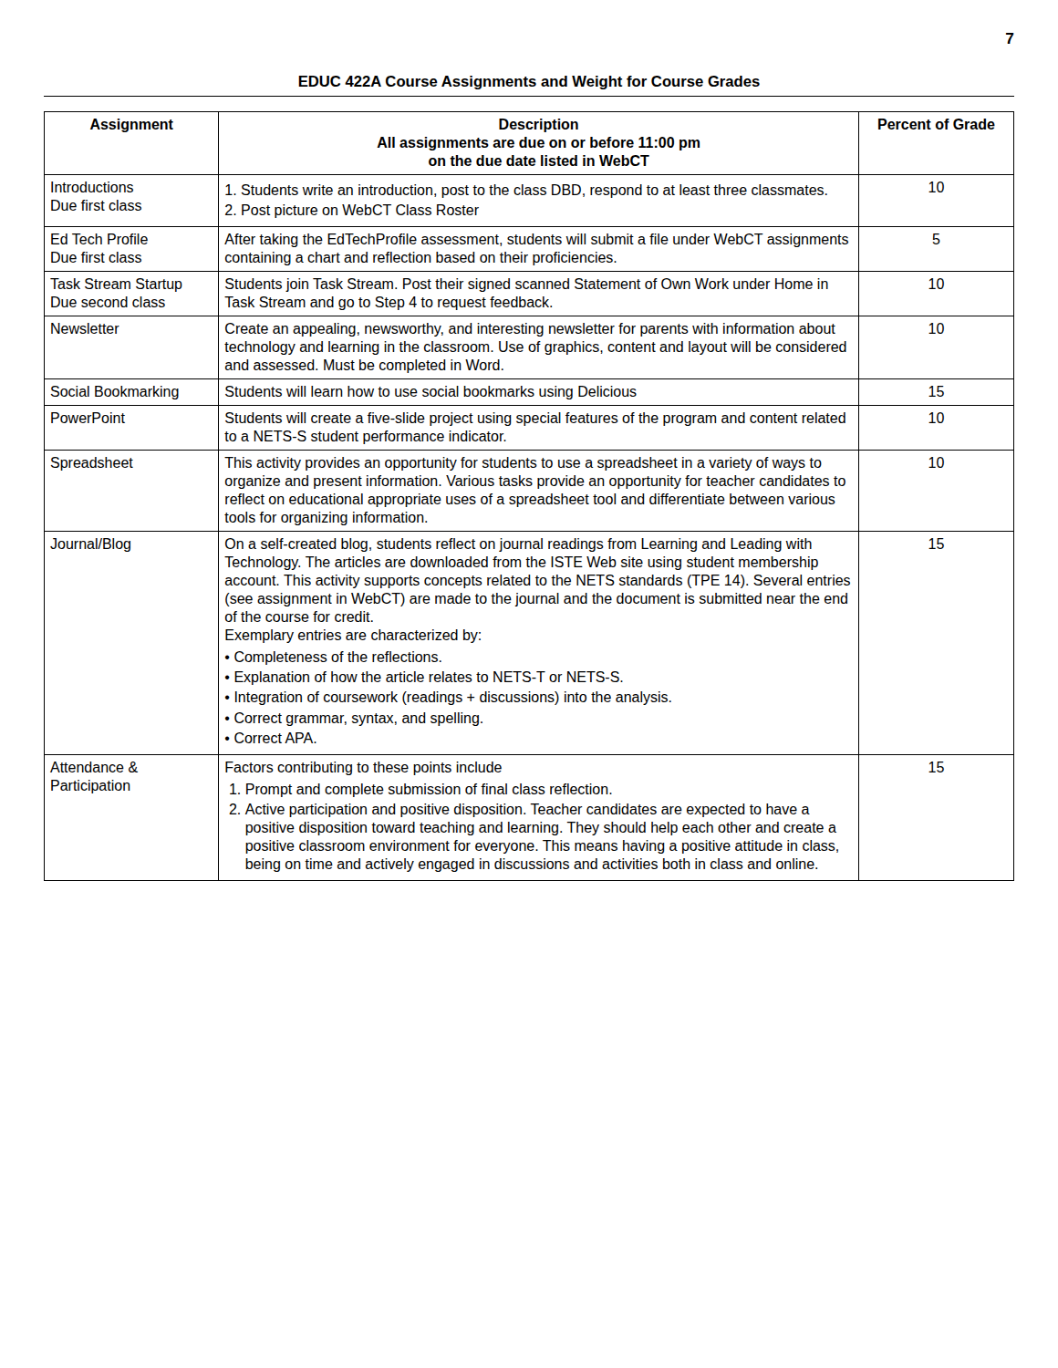7
EDUC 422A Course Assignments and Weight for Course Grades
| Assignment | Description All assignments are due on or before 11:00 pm on the due date listed in WebCT | Percent of Grade |
| --- | --- | --- |
| Introductions Due first class | 1. Students write an introduction, post to the class DBD, respond to at least three classmates. 2. Post picture on WebCT Class Roster | 10 |
| Ed Tech Profile Due first class | After taking the EdTechProfile assessment, students will submit a file under WebCT assignments containing a chart and reflection based on their proficiencies. | 5 |
| Task Stream Startup Due second class | Students join Task Stream. Post their signed scanned Statement of Own Work under Home in Task Stream and go to Step 4 to request feedback. | 10 |
| Newsletter | Create an appealing, newsworthy, and interesting newsletter for parents with information about technology and learning in the classroom. Use of graphics, content and layout will be considered and assessed. Must be completed in Word. | 10 |
| Social Bookmarking | Students will learn how to use social bookmarks using Delicious | 15 |
| PowerPoint | Students will create a five-slide project using special features of the program and content related to a NETS-S student performance indicator. | 10 |
| Spreadsheet | This activity provides an opportunity for students to use a spreadsheet in a variety of ways to organize and present information. Various tasks provide an opportunity for teacher candidates to reflect on educational appropriate uses of a spreadsheet tool and differentiate between various tools for organizing information. | 10 |
| Journal/Blog | On a self-created blog, students reflect on journal readings from Learning and Leading with Technology. The articles are downloaded from the ISTE Web site using student membership account. This activity supports concepts related to the NETS standards (TPE 14). Several entries (see assignment in WebCT) are made to the journal and the document is submitted near the end of the course for credit. Exemplary entries are characterized by: Completeness of the reflections. Explanation of how the article relates to NETS-T or NETS-S. Integration of coursework (readings + discussions) into the analysis. Correct grammar, syntax, and spelling. Correct APA. | 15 |
| Attendance & Participation | Factors contributing to these points include Prompt and complete submission of final class reflection. Active participation and positive disposition. Teacher candidates are expected to have a positive disposition toward teaching and learning. They should help each other and create a positive classroom environment for everyone. This means having a positive attitude in class, being on time and actively engaged in discussions and activities both in class and online. | 15 |